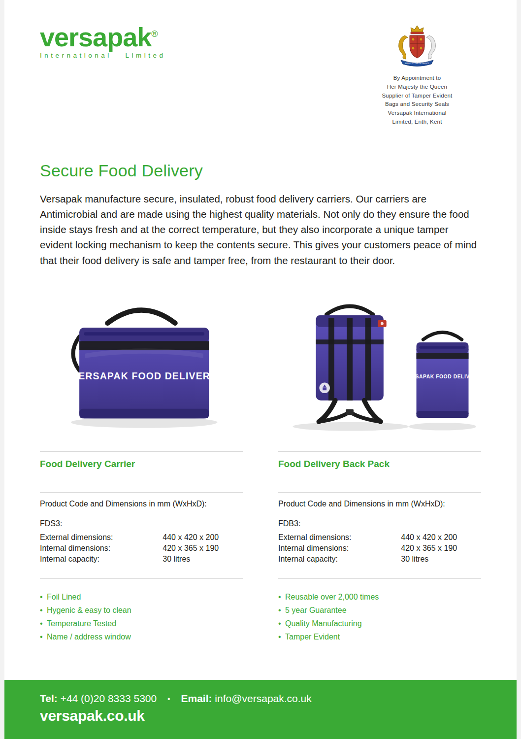versapak®
International Limited
DIEU ET MON DROIT
By Appointment to
Her Majesty the Queen
Supplier of Tamper Evident
Bags and Security Seals
Versapak International
Limited, Erith, Kent
Secure Food Delivery
Versapak manufacture secure, insulated, robust food delivery carriers. Our carriers are Antimicrobial and are made using the highest quality materials. Not only do they ensure the food inside stays fresh and at the correct temperature, but they also incorporate a unique tamper evident locking mechanism to keep the contents secure. This gives your customers peace of mind that their food delivery is safe and tamper free, from the restaurant to their door.
VERSAPAK FOOD DELIVERY
Food Delivery Carrier
Product Code and Dimensions in mm (WxHxD):
FDS3:
| External dimensions: | 440 x 420 x 200 |
| Internal dimensions: | 420 x 365 x 190 |
| Internal capacity: | 30 litres |
Foil Lined
Hygenic & easy to clean
Temperature Tested
Name / address window
VERSAPAK FOOD DELIVERY
Food Delivery Back Pack
Product Code and Dimensions in mm (WxHxD):
FDB3:
| External dimensions: | 440 x 420 x 200 |
| Internal dimensions: | 420 x 365 x 190 |
| Internal capacity: | 30 litres |
Reusable over 2,000 times
5 year Guarantee
Quality Manufacturing
Tamper Evident
Tel: +44 (0)20 8333 5300 • Email: info@versapak.co.uk
versapak.co.uk